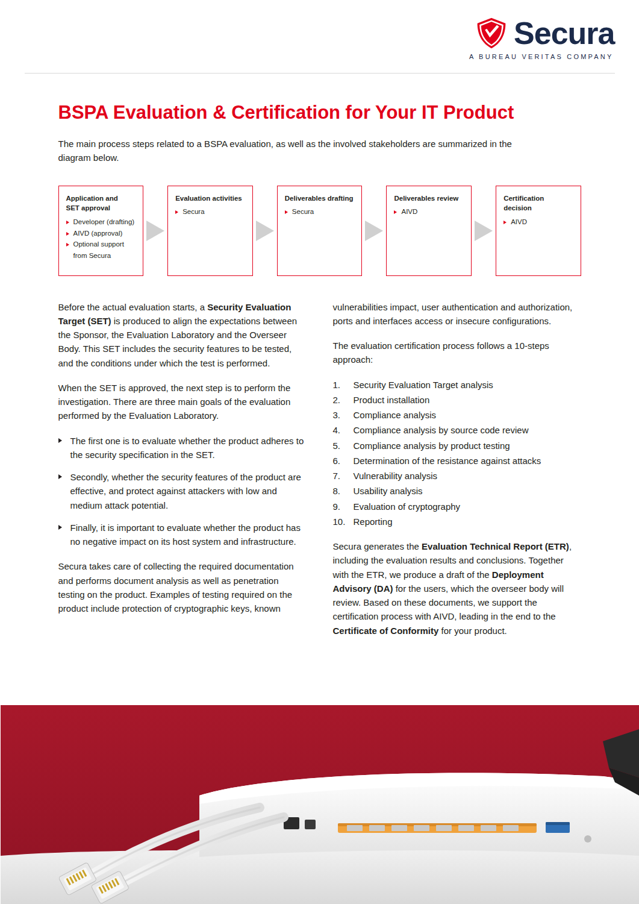Secura
A BUREAU VERITAS COMPANY
BSPA Evaluation & Certification for Your IT Product
The main process steps related to a BSPA evaluation, as well as the involved stakeholders are summarized in the diagram below.
Application and
SET approval
Developer (drafting)
AIVD (approval)
Optional support
from Secura
Evaluation activities
Secura
Deliverables drafting
Secura
Deliverables review
AIVD
Certification decision
AIVD
Before the actual evaluation starts, a Security Evaluation Target (SET) is produced to align the expectations between the Sponsor, the Evaluation Laboratory and the Overseer Body. This SET includes the security features to be tested, and the conditions under which the test is performed.
When the SET is approved, the next step is to perform the investigation. There are three main goals of the evaluation performed by the Evaluation Laboratory.
The first one is to evaluate whether the product adheres to the security specification in the SET.
Secondly, whether the security features of the product are effective, and protect against attackers with low and medium attack potential.
Finally, it is important to evaluate whether the product has no negative impact on its host system and infrastructure.
Secura takes care of collecting the required documentation and performs document analysis as well as penetration testing on the product. Examples of testing required on the product include protection of cryptographic keys, known
vulnerabilities impact, user authentication and authorization, ports and interfaces access or insecure configurations.
The evaluation certification process follows a 10-steps approach:
Security Evaluation Target analysis
Product installation
Compliance analysis
Compliance analysis by source code review
Compliance analysis by product testing
Determination of the resistance against attacks
Vulnerability analysis
Usability analysis
Evaluation of cryptography
Reporting
Secura generates the Evaluation Technical Report (ETR), including the evaluation results and conclusions. Together with the ETR, we produce a draft of the Deployment Advisory (DA) for the users, which the overseer body will review. Based on these documents, we support the certification process with AIVD, leading in the end to the Certificate of Conformity for your product.